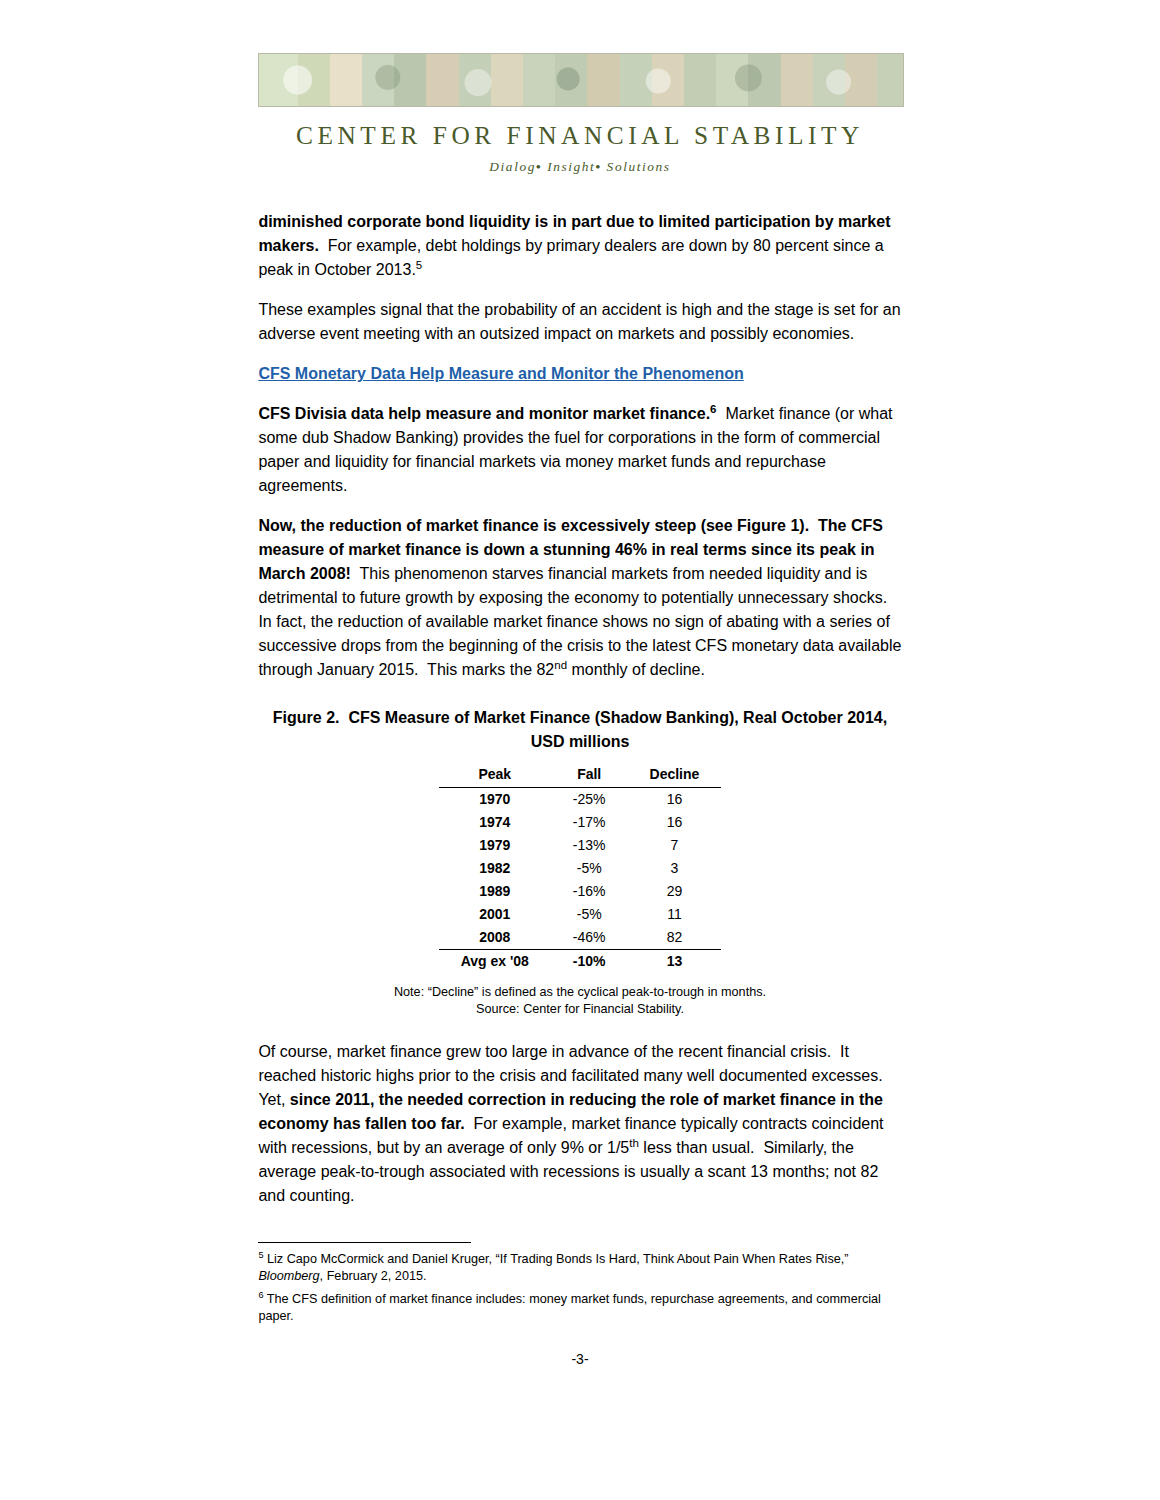CENTER FOR FINANCIAL STABILITY
Dialog• Insight• Solutions
diminished corporate bond liquidity is in part due to limited participation by market makers. For example, debt holdings by primary dealers are down by 80 percent since a peak in October 2013.5
These examples signal that the probability of an accident is high and the stage is set for an adverse event meeting with an outsized impact on markets and possibly economies.
CFS Monetary Data Help Measure and Monitor the Phenomenon
CFS Divisia data help measure and monitor market finance.6 Market finance (or what some dub Shadow Banking) provides the fuel for corporations in the form of commercial paper and liquidity for financial markets via money market funds and repurchase agreements.
Now, the reduction of market finance is excessively steep (see Figure 1). The CFS measure of market finance is down a stunning 46% in real terms since its peak in March 2008! This phenomenon starves financial markets from needed liquidity and is detrimental to future growth by exposing the economy to potentially unnecessary shocks. In fact, the reduction of available market finance shows no sign of abating with a series of successive drops from the beginning of the crisis to the latest CFS monetary data available through January 2015. This marks the 82nd monthly of decline.
Figure 2. CFS Measure of Market Finance (Shadow Banking), Real October 2014, USD millions
| Peak | Fall | Decline |
| --- | --- | --- |
| 1970 | -25% | 16 |
| 1974 | -17% | 16 |
| 1979 | -13% | 7 |
| 1982 | -5% | 3 |
| 1989 | -16% | 29 |
| 2001 | -5% | 11 |
| 2008 | -46% | 82 |
| Avg ex '08 | -10% | 13 |
Note: “Decline” is defined as the cyclical peak-to-trough in months.
Source: Center for Financial Stability.
Of course, market finance grew too large in advance of the recent financial crisis. It reached historic highs prior to the crisis and facilitated many well documented excesses. Yet, since 2011, the needed correction in reducing the role of market finance in the economy has fallen too far. For example, market finance typically contracts coincident with recessions, but by an average of only 9% or 1/5th less than usual. Similarly, the average peak-to-trough associated with recessions is usually a scant 13 months; not 82 and counting.
5 Liz Capo McCormick and Daniel Kruger, “If Trading Bonds Is Hard, Think About Pain When Rates Rise,” Bloomberg, February 2, 2015.
6 The CFS definition of market finance includes: money market funds, repurchase agreements, and commercial paper.
-3-